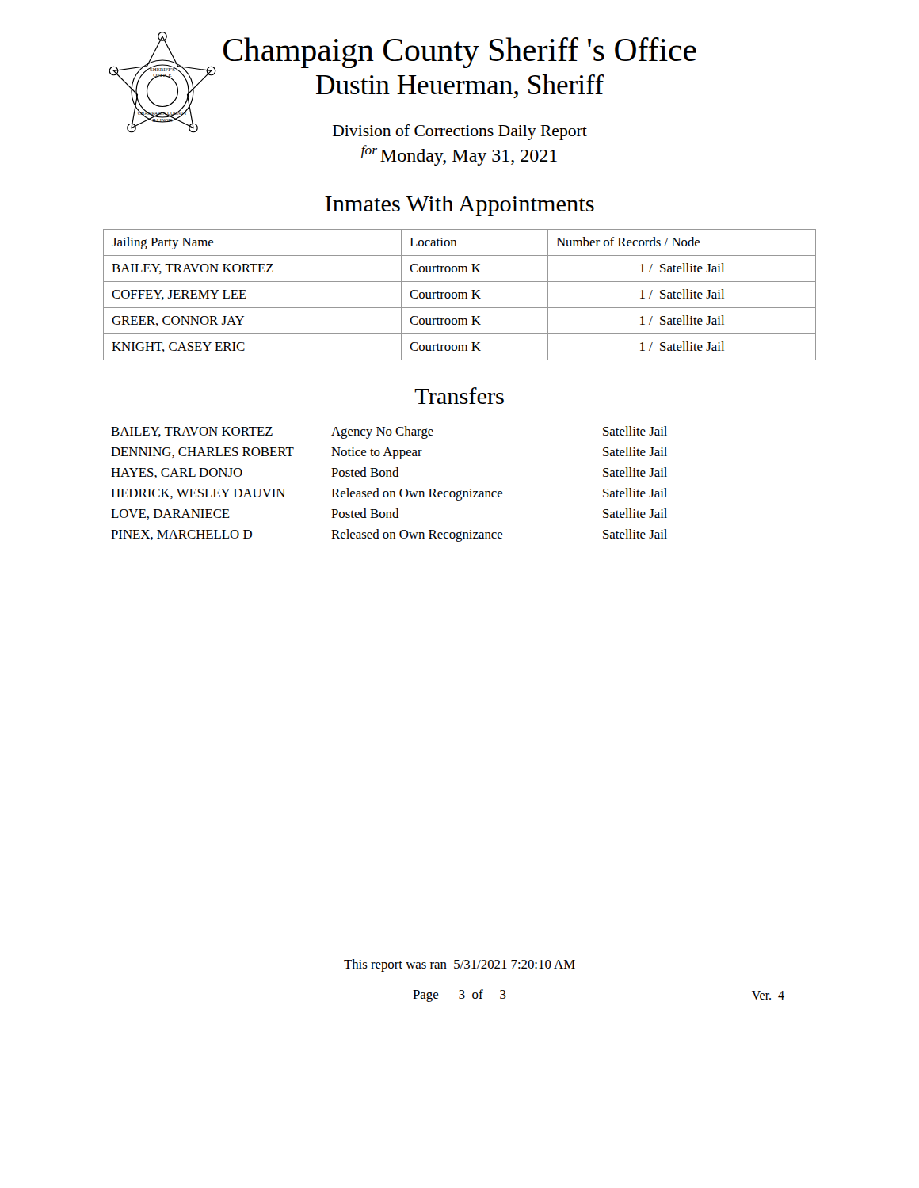SHERIFF'S OFFICE CHAMPAIGN COUNTY ILLINOIS
Champaign County Sheriff 's Office
Dustin Heuerman, Sheriff
Division of Corrections Daily Report
for Monday, May 31, 2021
Inmates With Appointments
| Jailing Party Name | Location | Number of Records / Node |
| --- | --- | --- |
| BAILEY, TRAVON KORTEZ | Courtroom K | 1 / Satellite Jail |
| COFFEY, JEREMY LEE | Courtroom K | 1 / Satellite Jail |
| GREER, CONNOR JAY | Courtroom K | 1 / Satellite Jail |
| KNIGHT, CASEY ERIC | Courtroom K | 1 / Satellite Jail |
Transfers
| BAILEY, TRAVON KORTEZ | Agency No Charge | Satellite Jail |
| DENNING, CHARLES ROBERT | Notice to Appear | Satellite Jail |
| HAYES, CARL DONJO | Posted Bond | Satellite Jail |
| HEDRICK, WESLEY DAUVIN | Released on Own Recognizance | Satellite Jail |
| LOVE, DARANIECE | Posted Bond | Satellite Jail |
| PINEX, MARCHELLO D | Released on Own Recognizance | Satellite Jail |
This report was ran 5/31/2021 7:20:10 AM
Page 3 of 3 Ver. 4